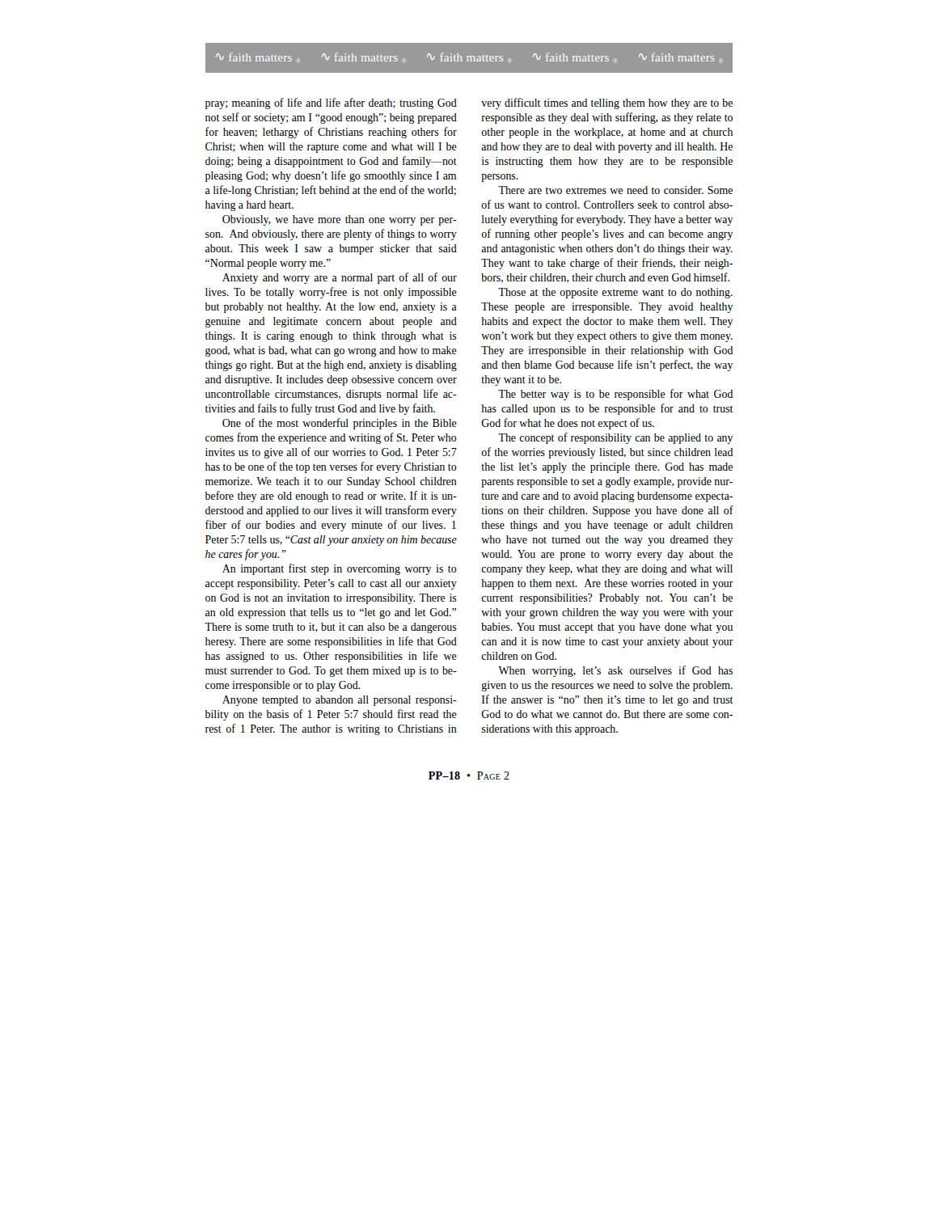∿faith matters® ∿faith matters® ∿faith matters® ∿faith matters® ∿faith matters®
pray; meaning of life and life after death; trusting God not self or society; am I “good enough”; being prepared for heaven; lethargy of Christians reaching others for Christ; when will the rapture come and what will I be doing; being a disappointment to God and family—not pleasing God; why doesn’t life go smoothly since I am a life-long Christian; left behind at the end of the world; having a hard heart.
Obviously, we have more than one worry per person. And obviously, there are plenty of things to worry about. This week I saw a bumper sticker that said “Normal people worry me.”
Anxiety and worry are a normal part of all of our lives. To be totally worry-free is not only impossible but probably not healthy. At the low end, anxiety is a genuine and legitimate concern about people and things. It is caring enough to think through what is good, what is bad, what can go wrong and how to make things go right. But at the high end, anxiety is disabling and disruptive. It includes deep obsessive concern over uncontrollable circumstances, disrupts normal life activities and fails to fully trust God and live by faith.
One of the most wonderful principles in the Bible comes from the experience and writing of St. Peter who invites us to give all of our worries to God. 1 Peter 5:7 has to be one of the top ten verses for every Christian to memorize. We teach it to our Sunday School children before they are old enough to read or write. If it is understood and applied to our lives it will transform every fiber of our bodies and every minute of our lives. 1 Peter 5:7 tells us, “Cast all your anxiety on him because he cares for you.”
An important first step in overcoming worry is to accept responsibility. Peter’s call to cast all our anxiety on God is not an invitation to irresponsibility. There is an old expression that tells us to “let go and let God.” There is some truth to it, but it can also be a dangerous heresy. There are some responsibilities in life that God has assigned to us. Other responsibilities in life we must surrender to God. To get them mixed up is to become irresponsible or to play God.
Anyone tempted to abandon all personal responsibility on the basis of 1 Peter 5:7 should first read the rest of 1 Peter. The author is writing to Christians in very difficult times and telling them how they are to be responsible as they deal with suffering, as they relate to other people in the workplace, at home and at church and how they are to deal with poverty and ill health. He is instructing them how they are to be responsible persons.
There are two extremes we need to consider. Some of us want to control. Controllers seek to control absolutely everything for everybody. They have a better way of running other people’s lives and can become angry and antagonistic when others don’t do things their way. They want to take charge of their friends, their neighbors, their children, their church and even God himself.
Those at the opposite extreme want to do nothing. These people are irresponsible. They avoid healthy habits and expect the doctor to make them well. They won’t work but they expect others to give them money. They are irresponsible in their relationship with God and then blame God because life isn’t perfect, the way they want it to be.
The better way is to be responsible for what God has called upon us to be responsible for and to trust God for what he does not expect of us.
The concept of responsibility can be applied to any of the worries previously listed, but since children lead the list let’s apply the principle there. God has made parents responsible to set a godly example, provide nurture and care and to avoid placing burdensome expectations on their children. Suppose you have done all of these things and you have teenage or adult children who have not turned out the way you dreamed they would. You are prone to worry every day about the company they keep, what they are doing and what will happen to them next. Are these worries rooted in your current responsibilities? Probably not. You can’t be with your grown children the way you were with your babies. You must accept that you have done what you can and it is now time to cast your anxiety about your children on God.
When worrying, let’s ask ourselves if God has given to us the resources we need to solve the problem. If the answer is “no” then it’s time to let go and trust God to do what we cannot do. But there are some considerations with this approach.
PP–18 • Page 2